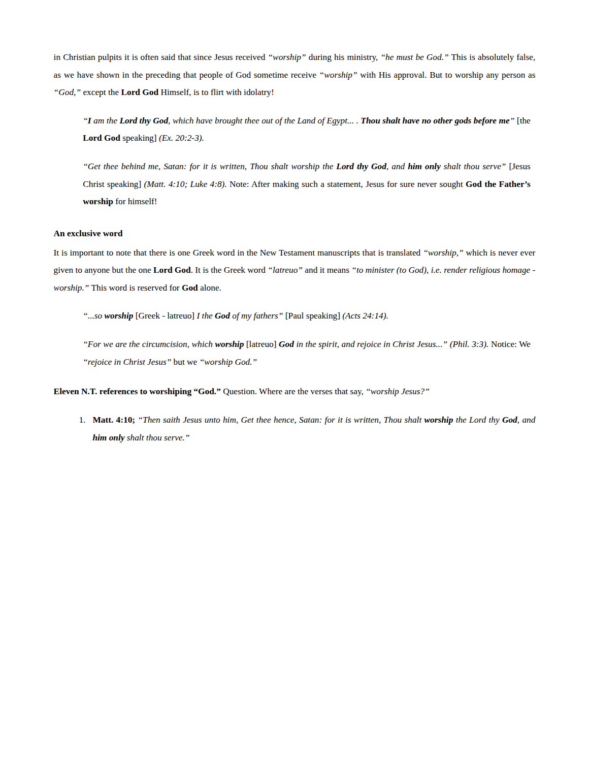in Christian pulpits it is often said that since Jesus received “worship” during his ministry, “he must be God.” This is absolutely false, as we have shown in the preceding that people of God sometime receive “worship” with His approval. But to worship any person as “God,” except the Lord God Himself, is to flirt with idolatry!
“I am the Lord thy God, which have brought thee out of the Land of Egypt... . Thou shalt have no other gods before me” [the Lord God speaking] (Ex. 20:2-3).
“Get thee behind me, Satan: for it is written, Thou shalt worship the Lord thy God, and him only shalt thou serve” [Jesus Christ speaking] (Matt. 4:10; Luke 4:8). Note: After making such a statement, Jesus for sure never sought God the Father’s worship for himself!
An exclusive word
It is important to note that there is one Greek word in the New Testament manuscripts that is translated “worship,” which is never ever given to anyone but the one Lord God. It is the Greek word “latreuo” and it means “to minister (to God), i.e. render religious homage - worship.” This word is reserved for God alone.
“...so worship [Greek - latreuo] I the God of my fathers” [Paul speaking] (Acts 24:14).
“For we are the circumcision, which worship [latreuo] God in the spirit, and rejoice in Christ Jesus...” (Phil. 3:3). Notice: We “rejoice in Christ Jesus” but we “worship God.”
Eleven N.T. references to worshiping “God.” Question. Where are the verses that say, “worship Jesus?”
Matt. 4:10; “Then saith Jesus unto him, Get thee hence, Satan: for it is written, Thou shalt worship the Lord thy God, and him only shalt thou serve.”